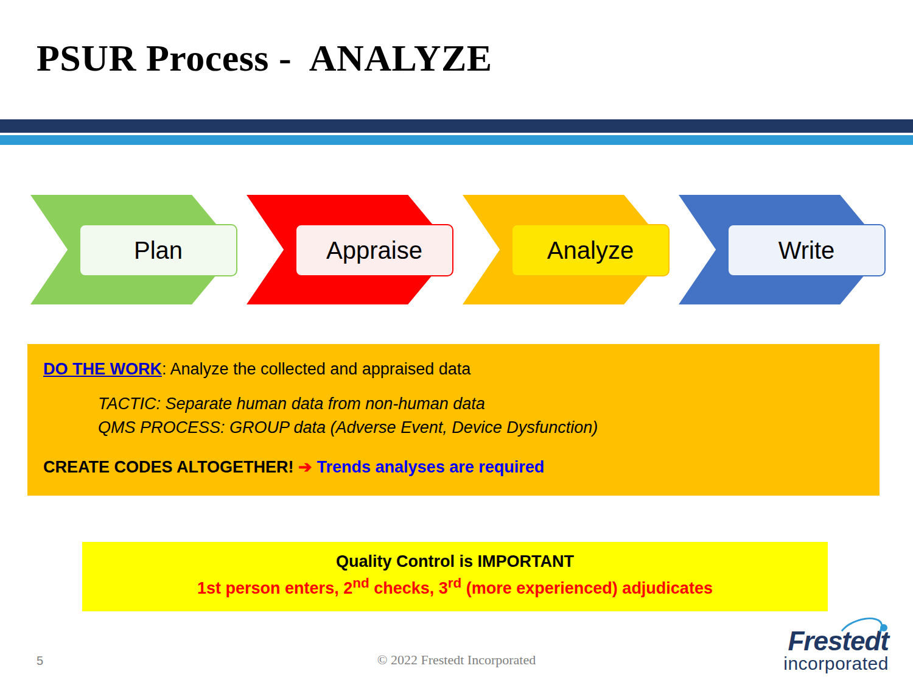PSUR Process - ANALYZE
Plan
Appraise
Analyze
Write
DO THE WORK: Analyze the collected and appraised data
TACTIC: Separate human data from non-human data
QMS PROCESS: GROUP data (Adverse Event, Device Dysfunction)
CREATE CODES ALTOGETHER! ➔ Trends analyses are required
Quality Control is IMPORTANT
1st person enters, 2nd checks, 3rd (more experienced) adjudicates
5
© 2022 Frestedt Incorporated
Frestedt
incorporated